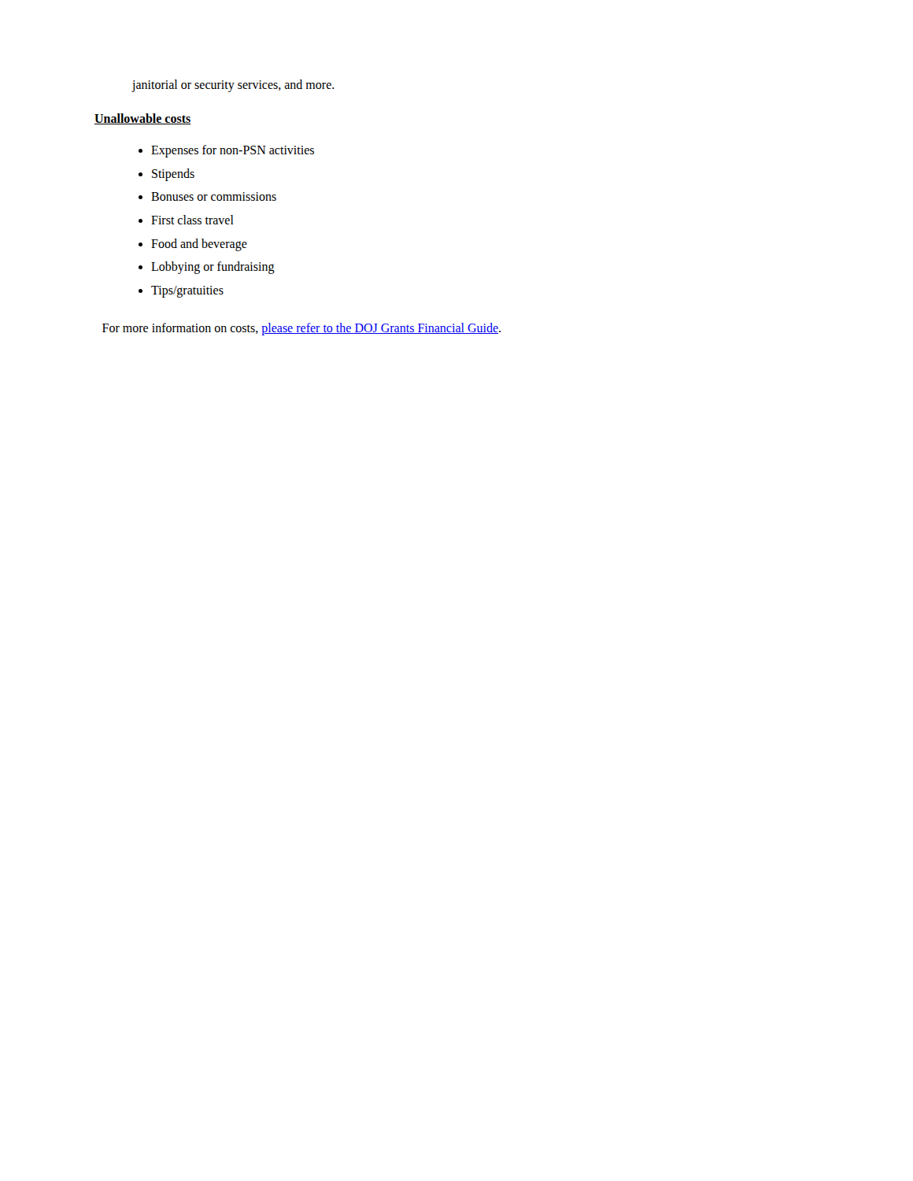janitorial or security services, and more.
Unallowable costs
Expenses for non-PSN activities
Stipends
Bonuses or commissions
First class travel
Food and beverage
Lobbying or fundraising
Tips/gratuities
For more information on costs, please refer to the DOJ Grants Financial Guide.